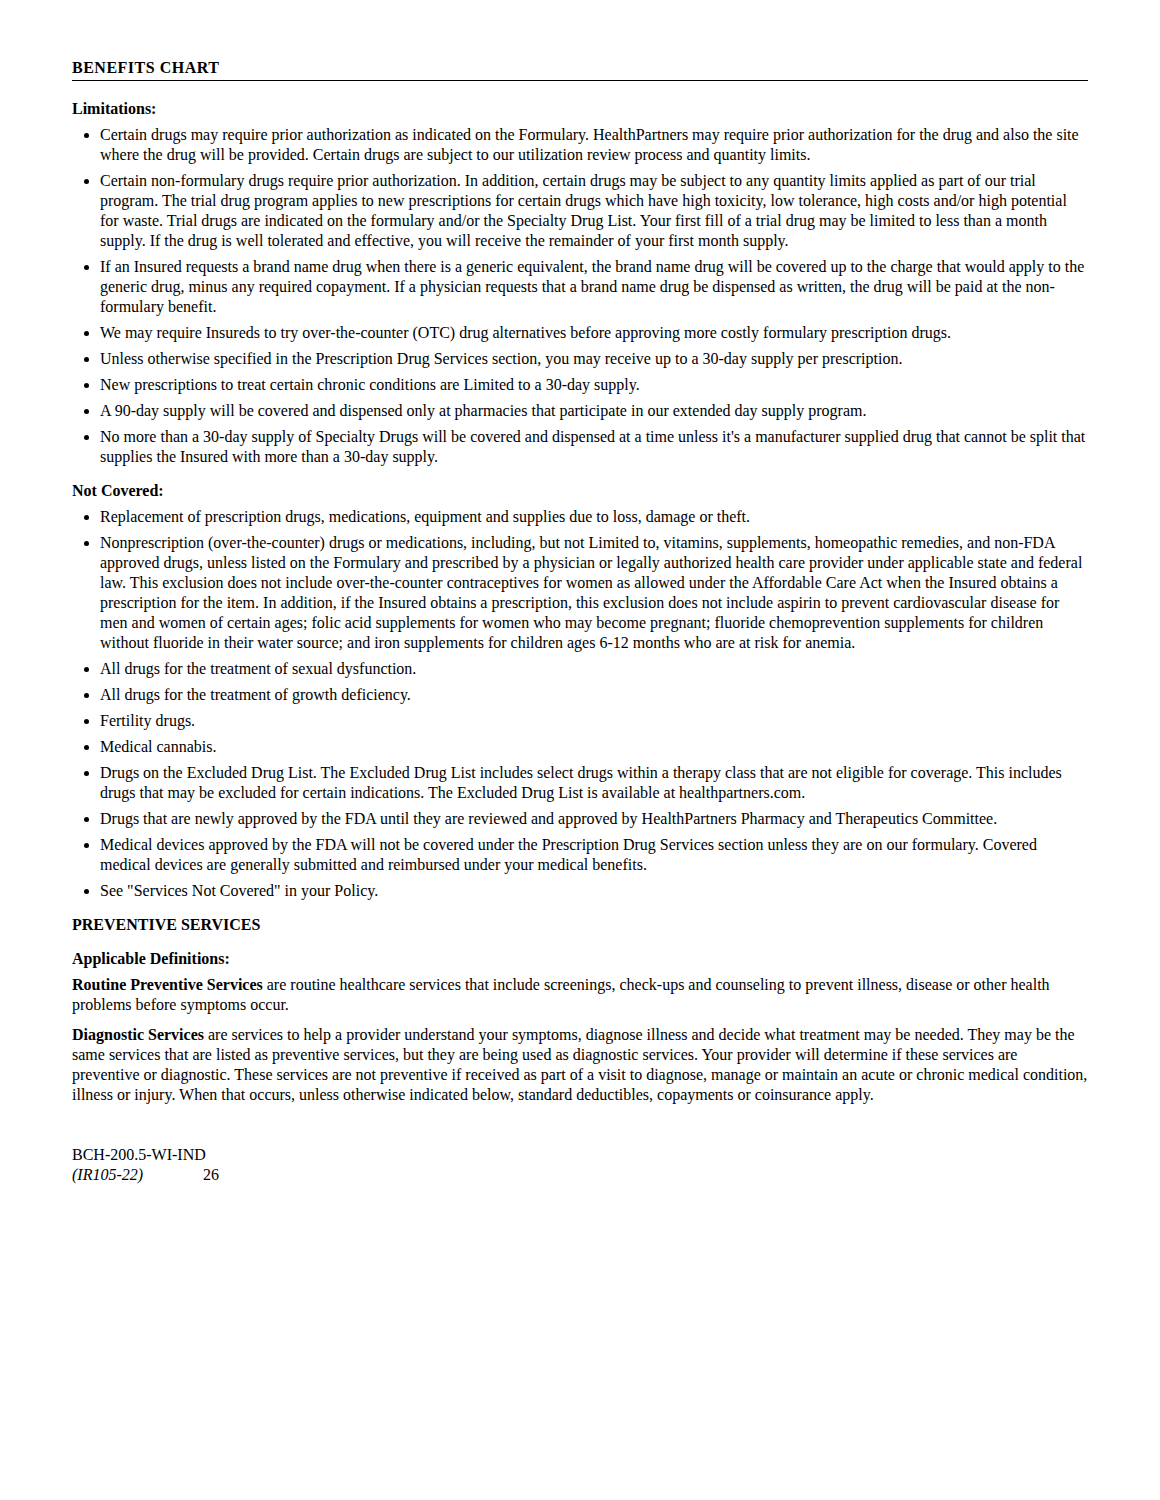BENEFITS CHART
Limitations:
Certain drugs may require prior authorization as indicated on the Formulary. HealthPartners may require prior authorization for the drug and also the site where the drug will be provided. Certain drugs are subject to our utilization review process and quantity limits.
Certain non-formulary drugs require prior authorization. In addition, certain drugs may be subject to any quantity limits applied as part of our trial program. The trial drug program applies to new prescriptions for certain drugs which have high toxicity, low tolerance, high costs and/or high potential for waste. Trial drugs are indicated on the formulary and/or the Specialty Drug List. Your first fill of a trial drug may be limited to less than a month supply. If the drug is well tolerated and effective, you will receive the remainder of your first month supply.
If an Insured requests a brand name drug when there is a generic equivalent, the brand name drug will be covered up to the charge that would apply to the generic drug, minus any required copayment. If a physician requests that a brand name drug be dispensed as written, the drug will be paid at the non-formulary benefit.
We may require Insureds to try over-the-counter (OTC) drug alternatives before approving more costly formulary prescription drugs.
Unless otherwise specified in the Prescription Drug Services section, you may receive up to a 30-day supply per prescription.
New prescriptions to treat certain chronic conditions are Limited to a 30-day supply.
A 90-day supply will be covered and dispensed only at pharmacies that participate in our extended day supply program.
No more than a 30-day supply of Specialty Drugs will be covered and dispensed at a time unless it's a manufacturer supplied drug that cannot be split that supplies the Insured with more than a 30-day supply.
Not Covered:
Replacement of prescription drugs, medications, equipment and supplies due to loss, damage or theft.
Nonprescription (over-the-counter) drugs or medications, including, but not Limited to, vitamins, supplements, homeopathic remedies, and non-FDA approved drugs, unless listed on the Formulary and prescribed by a physician or legally authorized health care provider under applicable state and federal law. This exclusion does not include over-the-counter contraceptives for women as allowed under the Affordable Care Act when the Insured obtains a prescription for the item. In addition, if the Insured obtains a prescription, this exclusion does not include aspirin to prevent cardiovascular disease for men and women of certain ages; folic acid supplements for women who may become pregnant; fluoride chemoprevention supplements for children without fluoride in their water source; and iron supplements for children ages 6-12 months who are at risk for anemia.
All drugs for the treatment of sexual dysfunction.
All drugs for the treatment of growth deficiency.
Fertility drugs.
Medical cannabis.
Drugs on the Excluded Drug List. The Excluded Drug List includes select drugs within a therapy class that are not eligible for coverage. This includes drugs that may be excluded for certain indications. The Excluded Drug List is available at healthpartners.com.
Drugs that are newly approved by the FDA until they are reviewed and approved by HealthPartners Pharmacy and Therapeutics Committee.
Medical devices approved by the FDA will not be covered under the Prescription Drug Services section unless they are on our formulary. Covered medical devices are generally submitted and reimbursed under your medical benefits.
See "Services Not Covered" in your Policy.
PREVENTIVE SERVICES
Applicable Definitions:
Routine Preventive Services are routine healthcare services that include screenings, check-ups and counseling to prevent illness, disease or other health problems before symptoms occur.
Diagnostic Services are services to help a provider understand your symptoms, diagnose illness and decide what treatment may be needed. They may be the same services that are listed as preventive services, but they are being used as diagnostic services. Your provider will determine if these services are preventive or diagnostic. These services are not preventive if received as part of a visit to diagnose, manage or maintain an acute or chronic medical condition, illness or injury. When that occurs, unless otherwise indicated below, standard deductibles, copayments or coinsurance apply.
BCH-200.5-WI-IND
(IR105-22)
26